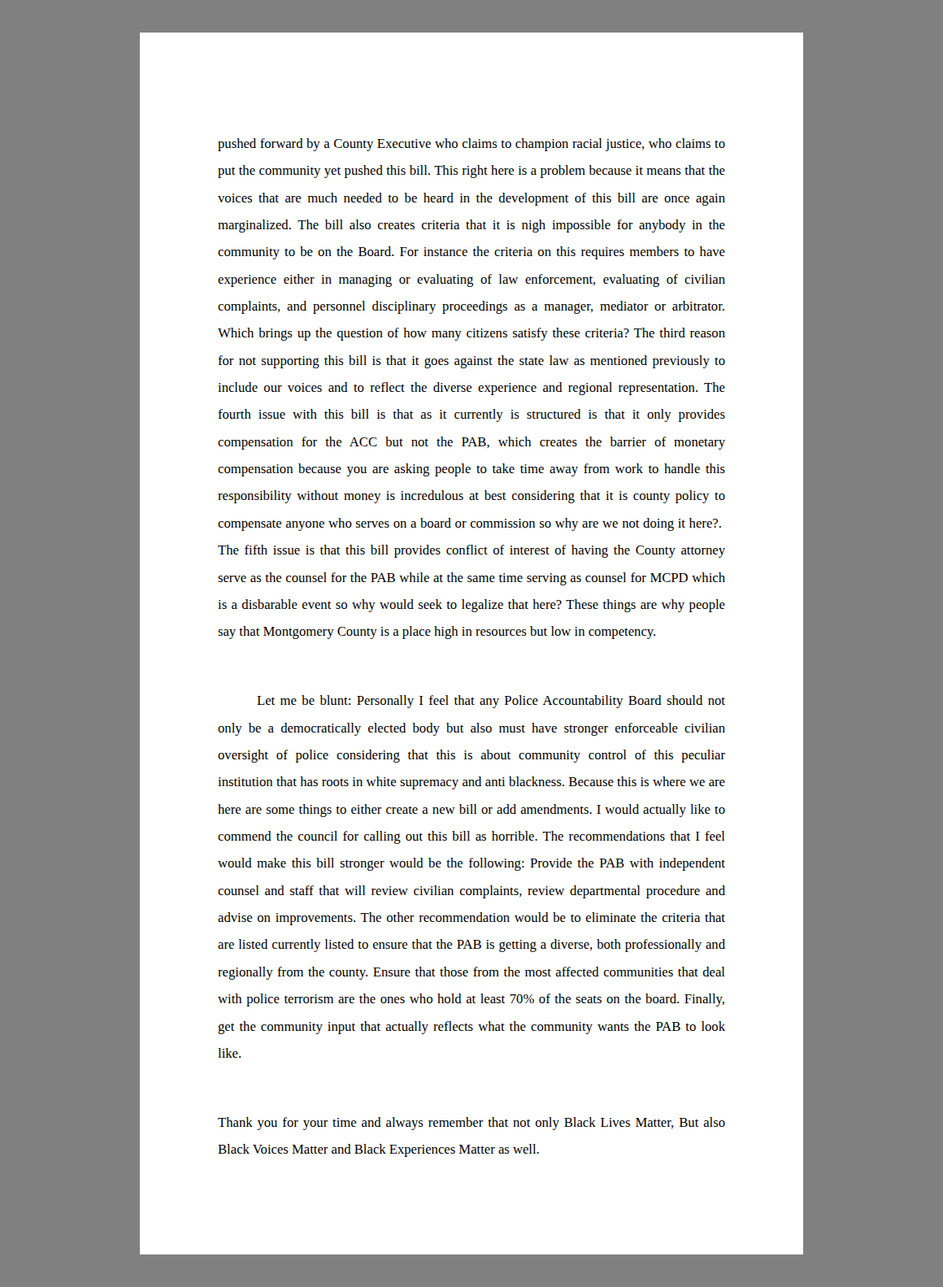pushed forward by a County Executive who claims to champion racial justice, who claims to put the community yet pushed this bill. This right here is a problem because it means that the voices that are much needed to be heard in the development of this bill are once again marginalized. The bill also creates criteria that it is nigh impossible for anybody in the community to be on the Board. For instance the criteria on this requires members to have experience either in managing or evaluating of law enforcement, evaluating of civilian complaints, and personnel disciplinary proceedings as a manager, mediator or arbitrator. Which brings up the question of how many citizens satisfy these criteria? The third reason for not supporting this bill is that it goes against the state law as mentioned previously to include our voices and to reflect the diverse experience and regional representation. The fourth issue with this bill is that as it currently is structured is that it only provides compensation for the ACC but not the PAB, which creates the barrier of monetary compensation because you are asking people to take time away from work to handle this responsibility without money is incredulous at best considering that it is county policy to compensate anyone who serves on a board or commission so why are we not doing it here?. The fifth issue is that this bill provides conflict of interest of having the County attorney serve as the counsel for the PAB while at the same time serving as counsel for MCPD which is a disbarable event so why would seek to legalize that here? These things are why people say that Montgomery County is a place high in resources but low in competency.
Let me be blunt: Personally I feel that any Police Accountability Board should not only be a democratically elected body but also must have stronger enforceable civilian oversight of police considering that this is about community control of this peculiar institution that has roots in white supremacy and anti blackness. Because this is where we are here are some things to either create a new bill or add amendments. I would actually like to commend the council for calling out this bill as horrible. The recommendations that I feel would make this bill stronger would be the following: Provide the PAB with independent counsel and staff that will review civilian complaints, review departmental procedure and advise on improvements. The other recommendation would be to eliminate the criteria that are listed currently listed to ensure that the PAB is getting a diverse, both professionally and regionally from the county. Ensure that those from the most affected communities that deal with police terrorism are the ones who hold at least 70% of the seats on the board. Finally, get the community input that actually reflects what the community wants the PAB to look like.
Thank you for your time and always remember that not only Black Lives Matter, But also Black Voices Matter and Black Experiences Matter as well.